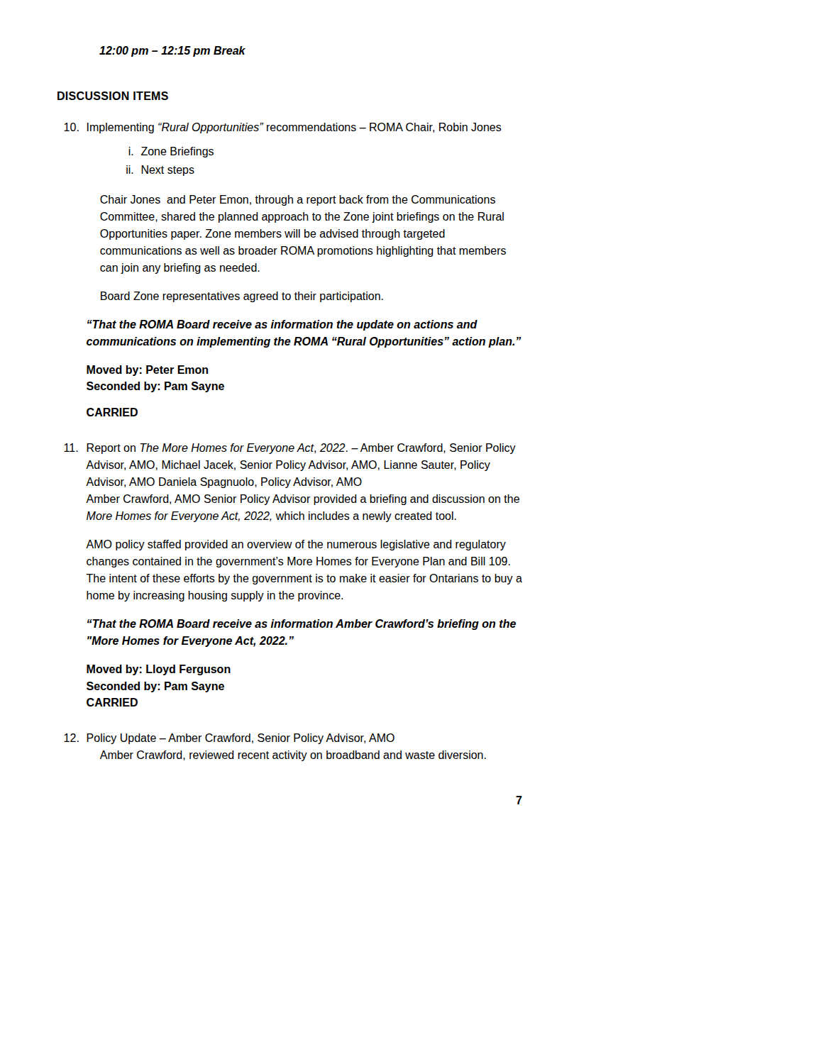12:00 pm – 12:15 pm Break
DISCUSSION ITEMS
Implementing “Rural Opportunities” recommendations – ROMA Chair, Robin Jones
Zone Briefings
Next steps
Chair Jones and Peter Emon, through a report back from the Communications Committee, shared the planned approach to the Zone joint briefings on the Rural Opportunities paper. Zone members will be advised through targeted communications as well as broader ROMA promotions highlighting that members can join any briefing as needed.
Board Zone representatives agreed to their participation.
“That the ROMA Board receive as information the update on actions and communications on implementing the ROMA “Rural Opportunities” action plan.”
Moved by: Peter Emon
Seconded by: Pam Sayne
CARRIED
Report on The More Homes for Everyone Act, 2022. – Amber Crawford, Senior Policy Advisor, AMO, Michael Jacek, Senior Policy Advisor, AMO, Lianne Sauter, Policy Advisor, AMO Daniela Spagnuolo, Policy Advisor, AMO
Amber Crawford, AMO Senior Policy Advisor provided a briefing and discussion on the More Homes for Everyone Act, 2022, which includes a newly created tool.
AMO policy staffed provided an overview of the numerous legislative and regulatory changes contained in the government’s More Homes for Everyone Plan and Bill 109. The intent of these efforts by the government is to make it easier for Ontarians to buy a home by increasing housing supply in the province.
“That the ROMA Board receive as information Amber Crawford’s briefing on the "More Homes for Everyone Act, 2022.”
Moved by: Lloyd Ferguson
Seconded by: Pam Sayne
CARRIED
Policy Update – Amber Crawford, Senior Policy Advisor, AMO
Amber Crawford, reviewed recent activity on broadband and waste diversion.
7